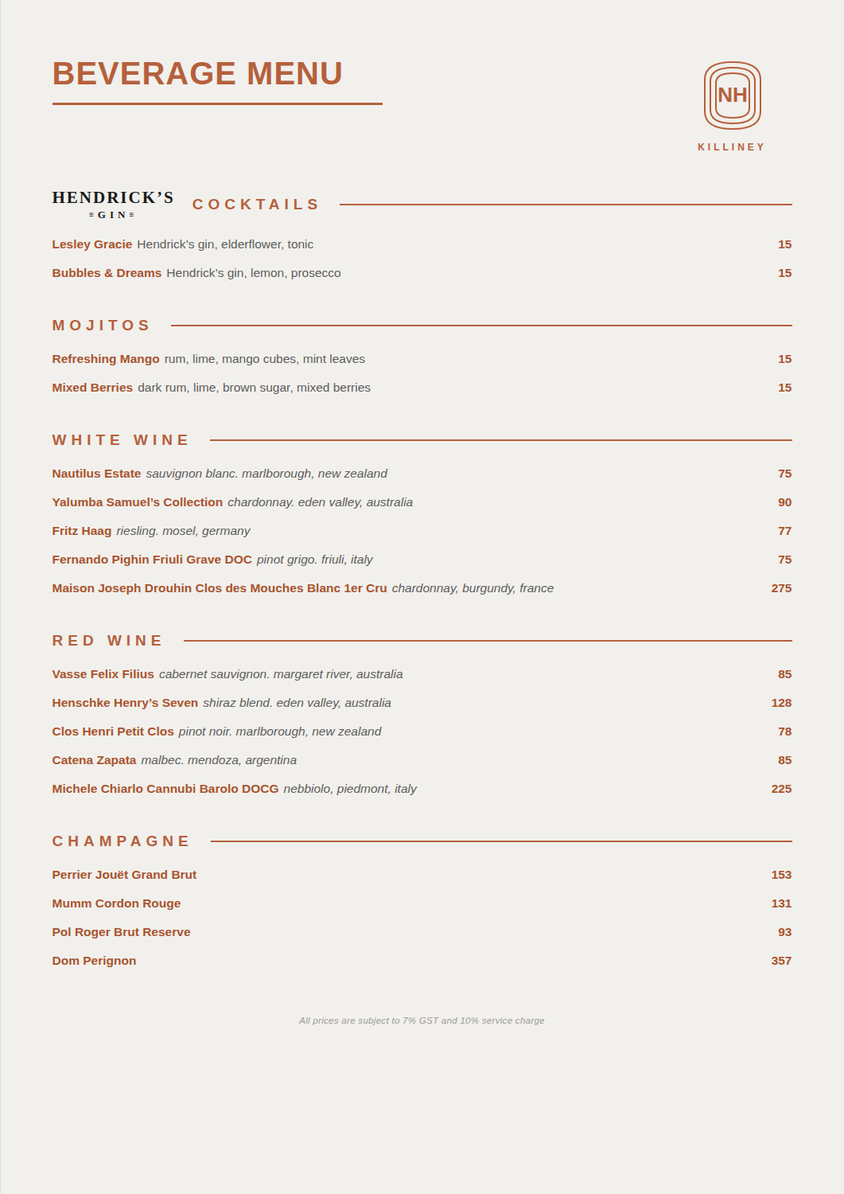Beverage Menu
NH
KILLINEY
HENDRICK’S
≡GIN≡
Cocktails
Lesley Gracie Hendrick’s gin, elderflower, tonic 15
Bubbles & Dreams Hendrick’s gin, lemon, prosecco 15
Mojitos
Refreshing Mango rum, lime, mango cubes, mint leaves 15
Mixed Berries dark rum, lime, brown sugar, mixed berries 15
White Wine
Nautilus Estate sauvignon blanc. marlborough, new zealand 75
Yalumba Samuel’s Collection chardonnay. eden valley, australia 90
Fritz Haag riesling. mosel, germany 77
Fernando Pighin Friuli Grave DOC pinot grigo. friuli, italy 75
Maison Joseph Drouhin Clos des Mouches Blanc 1er Cru chardonnay, burgundy, france 275
Red Wine
Vasse Felix Filius cabernet sauvignon. margaret river, australia 85
Henschke Henry’s Seven shiraz blend. eden valley, australia 128
Clos Henri Petit Clos pinot noir. marlborough, new zealand 78
Catena Zapata malbec. mendoza, argentina 85
Michele Chiarlo Cannubi Barolo DOCG nebbiolo, piedmont, italy 225
Champagne
Perrier Jouët Grand Brut 153
Mumm Cordon Rouge 131
Pol Roger Brut Reserve 93
Dom Perignon 357
All prices are subject to 7% GST and 10% service charge